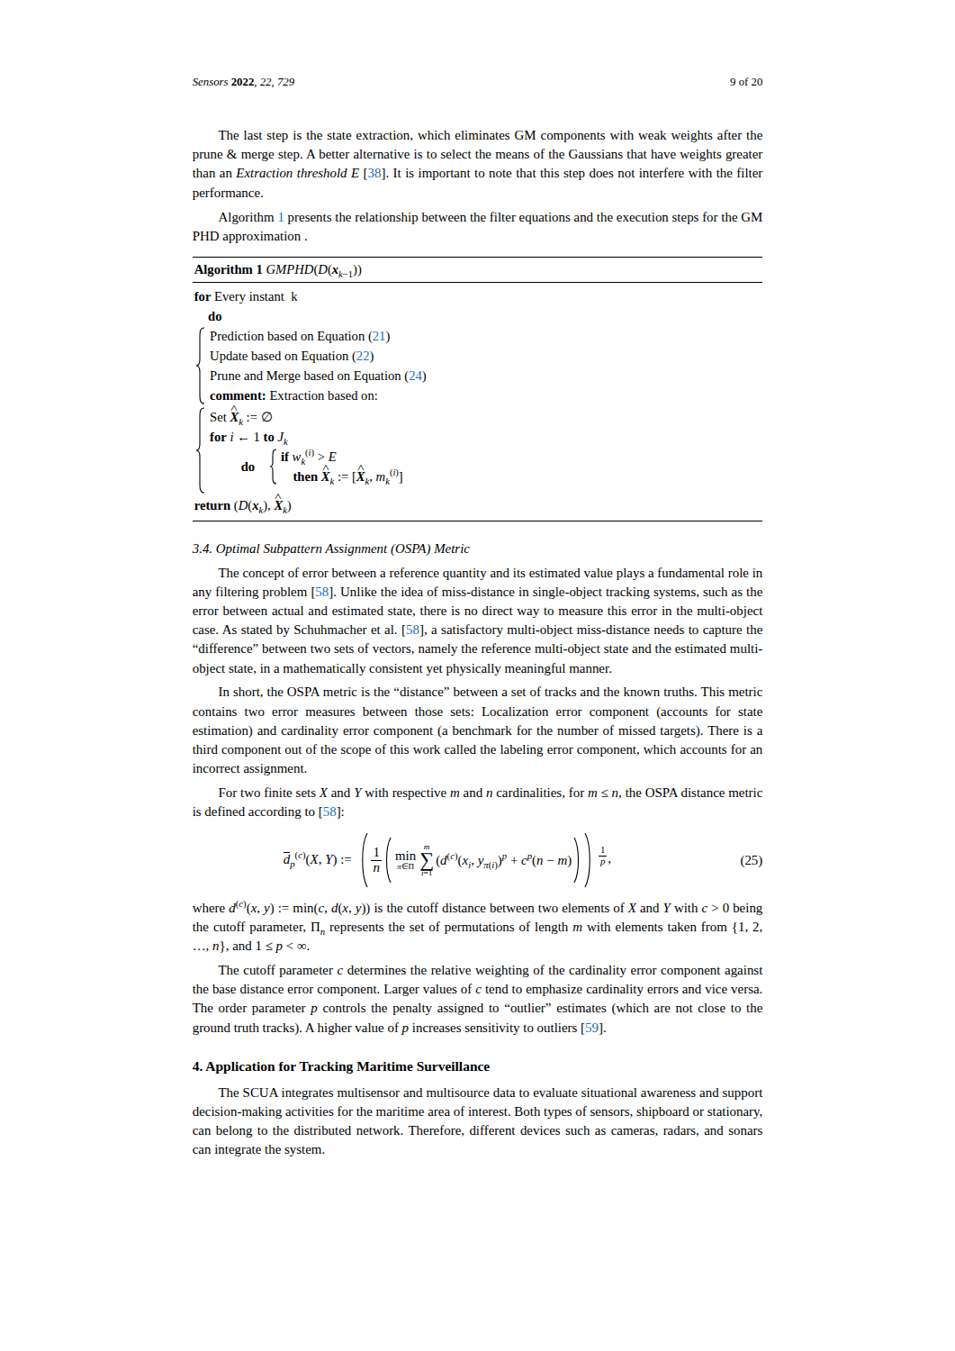Sensors 2022, 22, 729
9 of 20
The last step is the state extraction, which eliminates GM components with weak weights after the prune & merge step. A better alternative is to select the means of the Gaussians that have weights greater than an Extraction threshold E [38]. It is important to note that this step does not interfere with the filter performance.
Algorithm 1 presents the relationship between the filter equations and the execution steps for the GM PHD approximation .
Algorithm 1 GMPHD(D(xk−1))
for Every instant k do
Prediction based on Equation (21) Update based on Equation (22) Prune and Merge based on Equation (24) comment: Extraction based on:
Set Xk := ∅ for i ← 1 to Jk
do
if wk(i) > E then Xk := [Xk, mk(i)]
return (D(xk), Xk)
3.4. Optimal Subpattern Assignment (OSPA) Metric
The concept of error between a reference quantity and its estimated value plays a fundamental role in any filtering problem [58]. Unlike the idea of miss-distance in single-object tracking systems, such as the error between actual and estimated state, there is no direct way to measure this error in the multi-object case. As stated by Schuhmacher et al. [58], a satisfactory multi-object miss-distance needs to capture the “difference” between two sets of vectors, namely the reference multi-object state and the estimated multi-object state, in a mathematically consistent yet physically meaningful manner.
In short, the OSPA metric is the “distance” between a set of tracks and the known truths. This metric contains two error measures between those sets: Localization error component (accounts for state estimation) and cardinality error component (a benchmark for the number of missed targets). There is a third component out of the scope of this work called the labeling error component, which accounts for an incorrect assignment.
For two finite sets X and Y with respective m and n cardinalities, for m ≤ n, the OSPA distance metric is defined according to [58]:
dp(c)(X, Y) := 1 n min π∈Π m ∑ i=1 (d(c)(xi, yπ(i))p + cp(n − m) 1 p,
(25)
where d(c)(x, y) := min(c, d(x, y)) is the cutoff distance between two elements of X and Y with c > 0 being the cutoff parameter, Πn represents the set of permutations of length m with elements taken from {1, 2, …, n}, and 1 ≤ p < ∞.
The cutoff parameter c determines the relative weighting of the cardinality error component against the base distance error component. Larger values of c tend to emphasize cardinality errors and vice versa. The order parameter p controls the penalty assigned to “outlier” estimates (which are not close to the ground truth tracks). A higher value of p increases sensitivity to outliers [59].
4. Application for Tracking Maritime Surveillance
The SCUA integrates multisensor and multisource data to evaluate situational awareness and support decision-making activities for the maritime area of interest. Both types of sensors, shipboard or stationary, can belong to the distributed network. Therefore, different devices such as cameras, radars, and sonars can integrate the system.